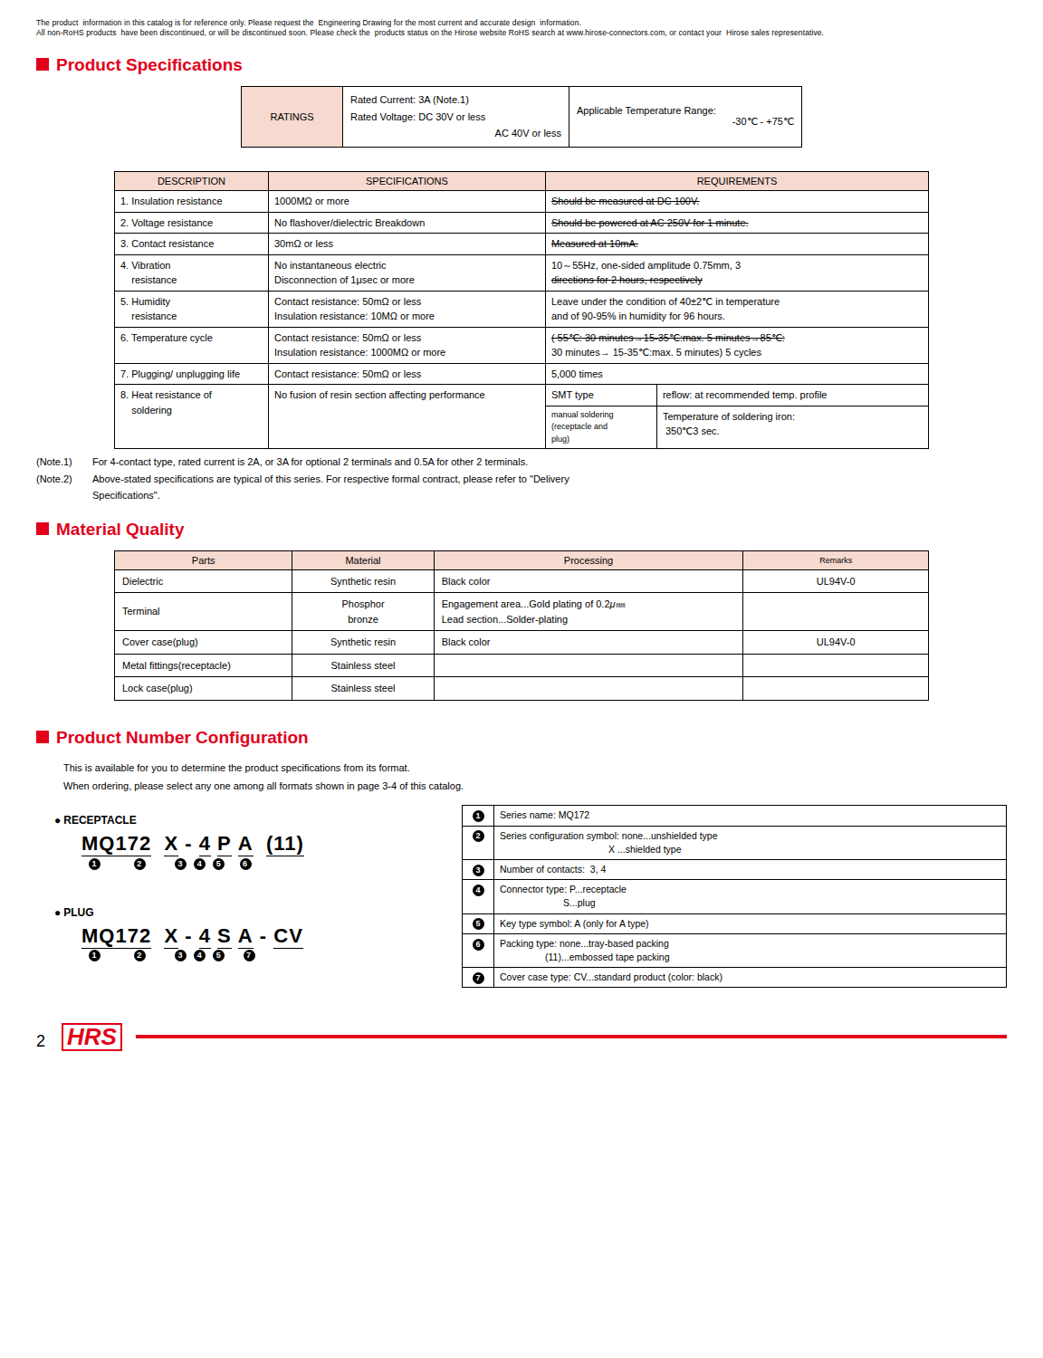The product information in this catalog is for reference only. Please request the Engineering Drawing for the most current and accurate design information.
All non-RoHS products have been discontinued, or will be discontinued soon. Please check the products status on the Hirose website RoHS search at www.hirose-connectors.com, or contact your Hirose sales representative.
Product Specifications
| RATINGS | Rated Current: 3A (Note.1) Rated Voltage: DC 30V or less AC 40V or less | Applicable Temperature Range: -30℃ - +75℃ |
| DESCRIPTION | SPECIFICATIONS | REQUIREMENTS |
| --- | --- | --- |
| 1. Insulation resistance | 1000MΩ or more | Should be measured at DC 100V. |
| 2. Voltage resistance | No flashover/dielectric Breakdown | Should be powered at AC 250V for 1 minute. |
| 3. Contact resistance | 30mΩ or less | Measured at 10mA. |
| 4. Vibration resistance | No instantaneous electric Disconnection of 1μsec or more | 10～55Hz, one-sided amplitude 0.75mm, 3 directions for 2 hours, respectively |
| 5. Humidity resistance | Contact resistance: 50mΩ or less Insulation resistance: 10MΩ or more | Leave under the condition of 40±2℃ in temperature and of 90-95% in humidity for 96 hours. |
| 6. Temperature cycle | Contact resistance: 50mΩ or less Insulation resistance: 1000MΩ or more | ( 55℃: 30 minutes→15-35℃:max. 5 minutes→85℃: 30 minutes→ 15-35℃:max. 5 minutes) 5 cycles |
| 7. Plugging/ unplugging life | Contact resistance: 50mΩ or less | 5,000 times |
| 8. Heat resistance of soldering | No fusion of resin section affecting performance | / SMT type / reflow: at recommended temp. profile / / manual soldering (receptacle and plug) / Temperature of soldering iron: 350℃3 sec. / |
(Note.1)
For 4-contact type, rated current is 2A, or 3A for optional 2 terminals and 0.5A for other 2 terminals.
(Note.2)
Above-stated specifications are typical of this series. For respective formal contract, please refer to "Delivery
Specifications".
Material Quality
| Parts | Material | Processing | Remarks |
| --- | --- | --- | --- |
| Dielectric | Synthetic resin | Black color | UL94V-0 |
| Terminal | Phosphor bronze | Engagement area...Gold plating of 0.2 μ ㎜ Lead section...Solder-plating | |
| Cover case(plug) | Synthetic resin | Black color | UL94V-0 |
| Metal fittings(receptacle) | Stainless steel | | |
| Lock case(plug) | Stainless steel | | |
Product Number Configuration
This is available for you to determine the product specifications from its format.
When ordering, please select any one among all formats shown in page 3-4 of this catalog.
RECEPTACLE
MQ172 X - 4 P A (11)
1 2 3 4 5 6
PLUG
MQ172 X - 4 S A - CV
1 2 3 4 5 7
| 1 | Series name: MQ172 |
| 2 | Series configuration symbol: none...unshielded type X ...shielded type |
| 3 | Number of contacts: 3, 4 |
| 4 | Connector type: P...receptacle S...plug |
| 5 | Key type symbol: A (only for A type) |
| 6 | Packing type: none...tray-based packing (11)...embossed tape packing |
| 7 | Cover case type: CV...standard product (color: black) |
2
HRS